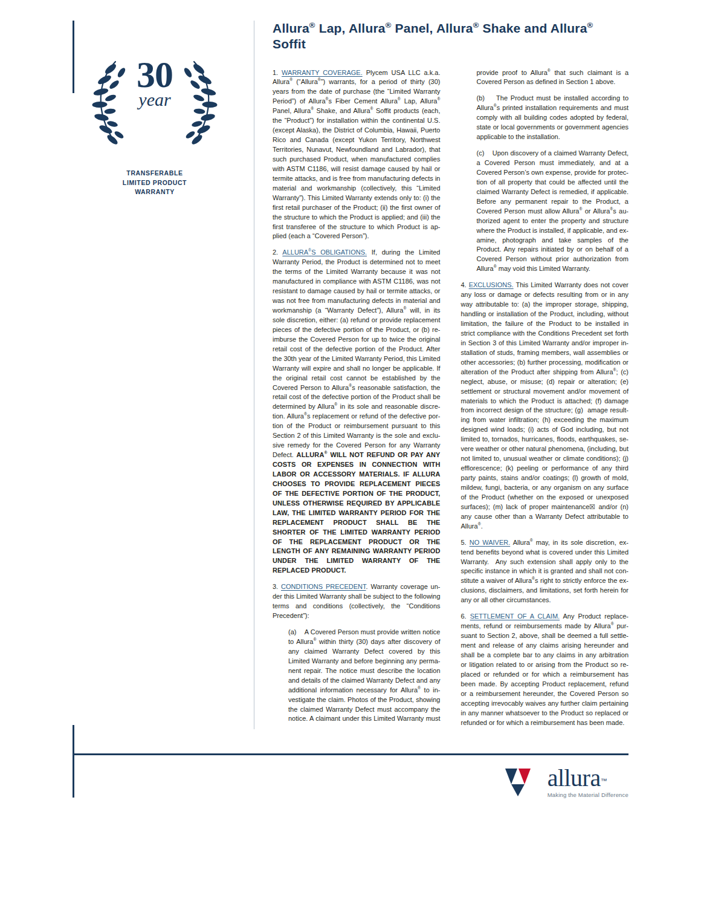30 year
Transferable
Limited Product
Warranty
Allura® Lap, Allura® Panel, Allura® Shake and Allura® Soffit
1. WARRANTY COVERAGE. Plycem USA LLC a.k.a. Allura® (“Allura®”) warrants, for a period of thirty (30) years from the date of purchase (the “Limited Warranty Period”) of Allura®s Fiber Cement Allura® Lap, Allura® Panel, Allura® Shake, and Allura® Soffit products (each, the “Product”) for installation within the continental U.S. (except Alaska), the District of Columbia, Hawaii, Puerto Rico and Canada (except Yukon Territory, Northwest Territories, Nunavut, Newfoundland and Labrador), that such purchased Product, when manufactured complies with ASTM C1186, will resist damage caused by hail or termite attacks, and is free from manufacturing defects in material and workmanship (collectively, this “Limited Warranty”). This Limited Warranty extends only to: (i) the first retail purchaser of the Product; (ii) the first owner of the structure to which the Product is applied; and (iii) the first transferee of the structure to which Product is applied (each a “Covered Person”).
2. ALLURA®S OBLIGATIONS. If, during the Limited Warranty Period, the Product is determined not to meet the terms of the Limited Warranty because it was not manufactured in compliance with ASTM C1186, was not resistant to damage caused by hail or termite attacks, or was not free from manufacturing defects in material and workmanship (a “Warranty Defect”), Allura® will, in its sole discretion, either: (a) refund or provide replacement pieces of the defective portion of the Product, or (b) reimburse the Covered Person for up to twice the original retail cost of the defective portion of the Product. After the 30th year of the Limited Warranty Period, this Limited Warranty will expire and shall no longer be applicable. If the original retail cost cannot be established by the Covered Person to Allura®s reasonable satisfaction, the retail cost of the defective portion of the Product shall be determined by Allura® in its sole and reasonable discretion. Allura®s replacement or refund of the defective portion of the Product or reimbursement pursuant to this Section 2 of this Limited Warranty is the sole and exclusive remedy for the Covered Person for any Warranty Defect. ALLURA® WILL NOT REFUND OR PAY ANY COSTS OR EXPENSES IN CONNECTION WITH LABOR OR ACCESSORY MATERIALS. IF ALLURA CHOOSES TO PROVIDE REPLACEMENT PIECES OF THE DEFECTIVE PORTION OF THE PRODUCT, UNLESS OTHERWISE REQUIRED BY APPLICABLE LAW, THE LIMITED WARRANTY PERIOD FOR THE REPLACEMENT PRODUCT SHALL BE THE SHORTER OF THE LIMITED WARRANTY PERIOD OF THE REPLACEMENT PRODUCT OR THE LENGTH OF ANY REMAINING WARRANTY PERIOD UNDER THE LIMITED WARRANTY OF THE REPLACED PRODUCT.
3. CONDITIONS PRECEDENT. Warranty coverage under this Limited Warranty shall be subject to the following terms and conditions (collectively, the “Conditions Precedent”):
(a) A Covered Person must provide written notice to Allura® within thirty (30) days after discovery of any claimed Warranty Defect covered by this Limited Warranty and before beginning any permanent repair. The notice must describe the location and details of the claimed Warranty Defect and any additional information necessary for Allura® to investigate the claim. Photos of the Product, showing the claimed Warranty Defect must accompany the notice. A claimant under this Limited Warranty must provide proof to Allura® that such claimant is a Covered Person as defined in Section 1 above.
(b) The Product must be installed according to Allura®s printed installation requirements and must comply with all building codes adopted by federal, state or local governments or government agencies applicable to the installation.
(c) Upon discovery of a claimed Warranty Defect, a Covered Person must immediately, and at a Covered Person’s own expense, provide for protection of all property that could be affected until the claimed Warranty Defect is remedied, if applicable. Before any permanent repair to the Product, a Covered Person must allow Allura® or Allura®s authorized agent to enter the property and structure where the Product is installed, if applicable, and examine, photograph and take samples of the Product. Any repairs initiated by or on behalf of a Covered Person without prior authorization from Allura® may void this Limited Warranty.
4. EXCLUSIONS. This Limited Warranty does not cover any loss or damage or defects resulting from or in any way attributable to: (a) the improper storage, shipping, handling or installation of the Product, including, without limitation, the failure of the Product to be installed in strict compliance with the Conditions Precedent set forth in Section 3 of this Limited Warranty and/or improper installation of studs, framing members, wall assemblies or other accessories; (b) further processing, modification or alteration of the Product after shipping from Allura®; (c) neglect, abuse, or misuse; (d) repair or alteration; (e) settlement or structural movement and/or movement of materials to which the Product is attached; (f) damage from incorrect design of the structure; (g) amage resulting from water infiltration; (h) exceeding the maximum designed wind loads; (i) acts of God including, but not limited to, tornados, hurricanes, floods, earthquakes, severe weather or other natural phenomena, (including, but not limited to, unusual weather or climate conditions); (j) efflorescence; (k) peeling or performance of any third party paints, stains and/or coatings; (l) growth of mold, mildew, fungi, bacteria, or any organism on any surface of the Product (whether on the exposed or unexposed surfaces); (m) lack of proper maintenance☒ and/or (n) any cause other than a Warranty Defect attributable to Allura®.
5. NO WAIVER. Allura® may, in its sole discretion, extend benefits beyond what is covered under this Limited Warranty. Any such extension shall apply only to the specific instance in which it is granted and shall not constitute a waiver of Allura®s right to strictly enforce the exclusions, disclaimers, and limitations, set forth herein for any or all other circumstances.
6. SETTLEMENT OF A CLAIM. Any Product replacements, refund or reimbursements made by Allura® pursuant to Section 2, above, shall be deemed a full settlement and release of any claims arising hereunder and shall be a complete bar to any claims in any arbitration or litigation related to or arising from the Product so replaced or refunded or for which a reimbursement has been made. By accepting Product replacement, refund or a reimbursement hereunder, the Covered Person so accepting irrevocably waives any further claim pertaining in any manner whatsoever to the Product so replaced or refunded or for which a reimbursement has been made.
allura™ Making the Material Difference